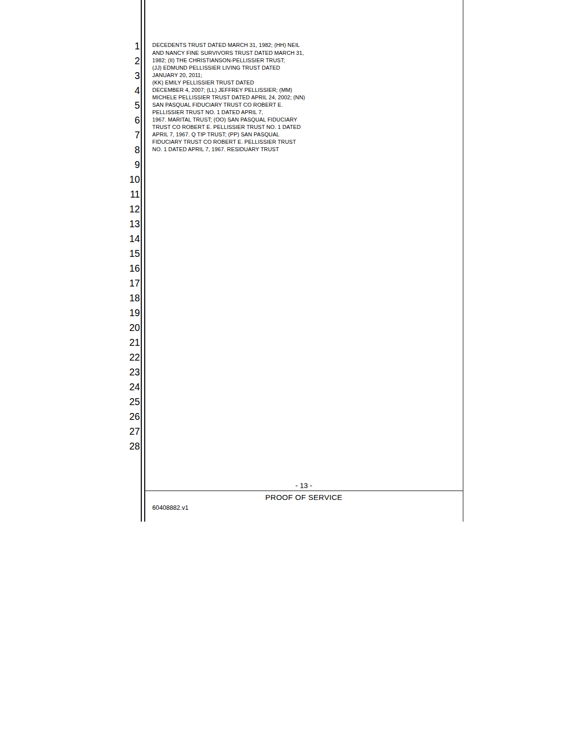1
2
3
4
5
6
7
8
9
10
11
12
13
14
15
16
17
18
19
20
21
22
23
24
25
26
27
28
DECEDENTS TRUST DATED MARCH 31, 1982; (HH) NEIL
AND NANCY FINE SURVIVORS TRUST DATED MARCH 31,
1982; (II) THE CHRISTIANSON-PELLISSIER TRUST;
(JJ) EDMUND PELLISSIER LIVING TRUST DATED
JANUARY 20, 2011;
(KK) EMILY PELLISSIER TRUST DATED
DECEMBER 4, 2007; (LL) JEFFREY PELLISSIER; (MM)
MICHELE PELLISSIER TRUST DATED APRIL 24, 2002; (NN)
SAN PASQUAL FIDUCIARY TRUST CO ROBERT E.
PELLISSIER TRUST NO. 1 DATED APRIL 7,
1967. MARITAL TRUST; (OO) SAN PASQUAL FIDUCIARY
TRUST CO ROBERT E. PELLISSIER TRUST NO. 1 DATED
APRIL 7, 1967. Q TIP TRUST; (PP) SAN PASQUAL
FIDUCIARY TRUST CO ROBERT E. PELLISSIER TRUST
NO. 1 DATED APRIL 7, 1967. RESIDUARY TRUST
- 13 -
PROOF OF SERVICE
60408882.v1